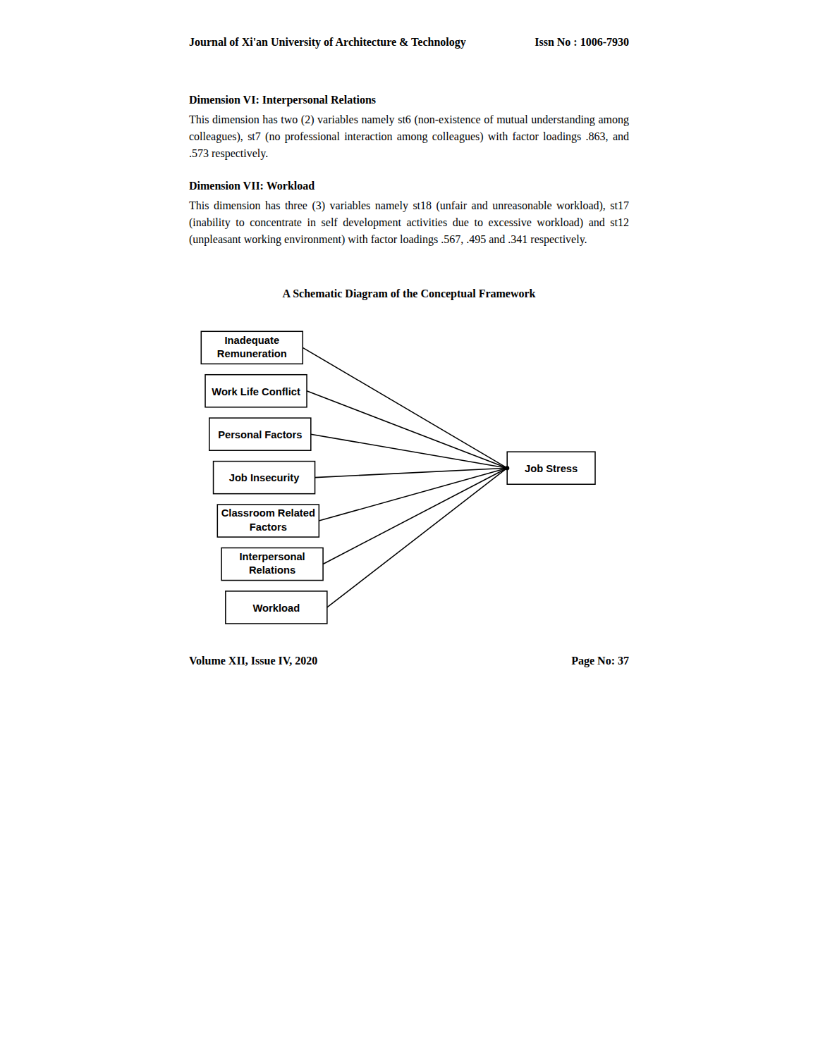Journal of Xi'an University of Architecture & Technology Issn No : 1006-7930
Dimension VI: Interpersonal Relations
This dimension has two (2) variables namely st6 (non-existence of mutual understanding among colleagues), st7 (no professional interaction among colleagues) with factor loadings .863, and .573 respectively.
Dimension VII: Workload
This dimension has three (3) variables namely st18 (unfair and unreasonable workload), st17 (inability to concentrate in self development activities due to excessive workload) and st12 (unpleasant working environment) with factor loadings .567, .495 and .341 respectively.
A Schematic Diagram of the Conceptual Framework
Inadequate Remuneration Work Life Conflict Personal Factors Job Insecurity Classroom Related Factors Interpersonal Relations Workload Job Stress
Volume XII, Issue IV, 2020 Page No: 37